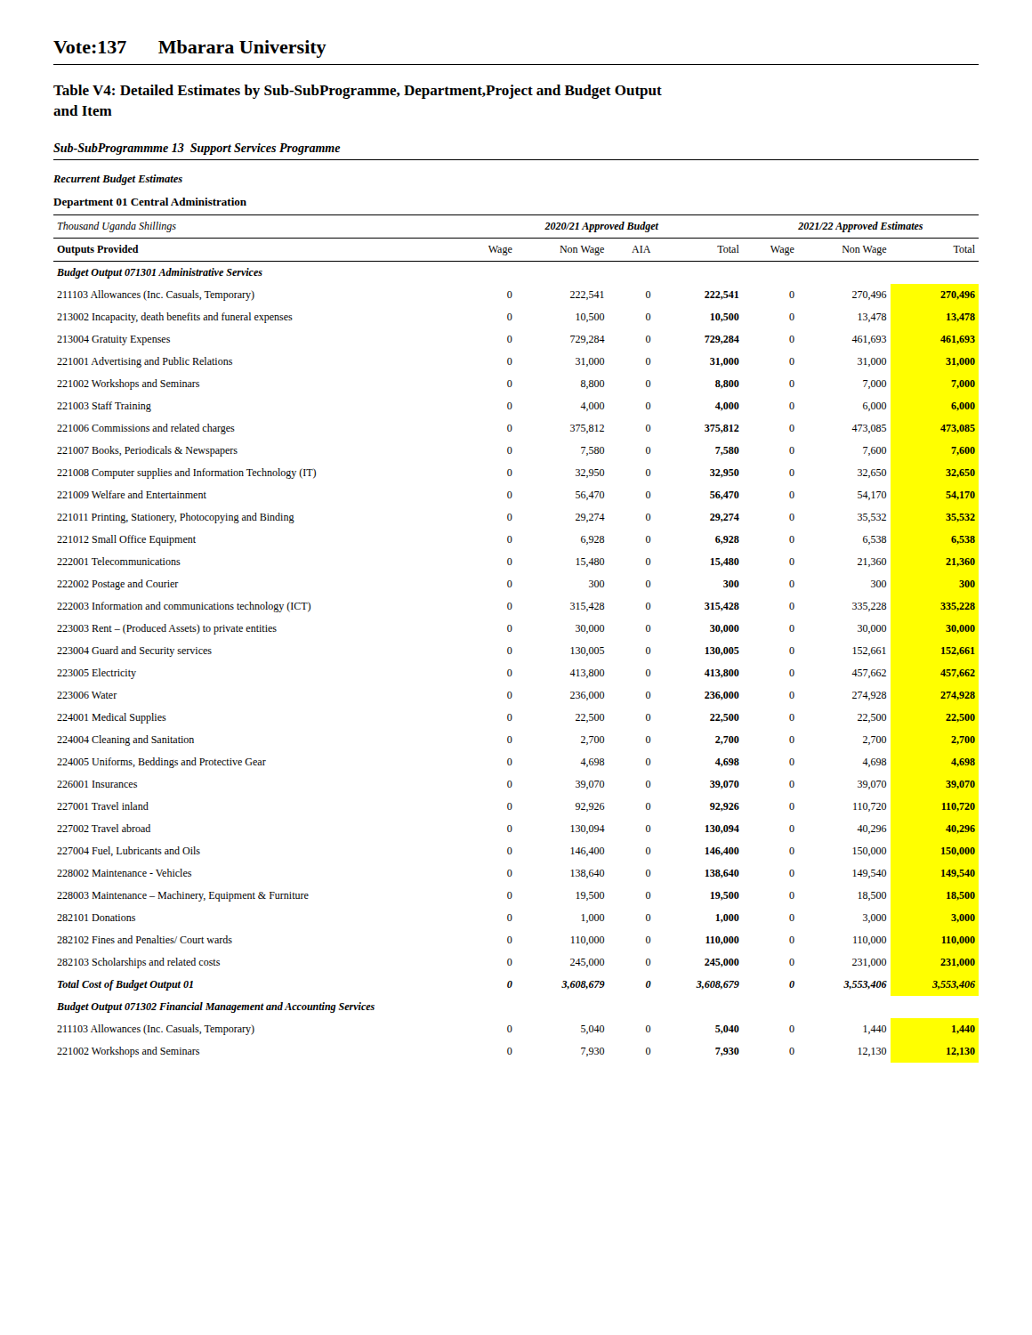Vote:137 Mbarara University
Table V4: Detailed Estimates by Sub-SubProgramme, Department,Project and Budget Output
and Item
Sub-SubProgrammme 13 Support Services Programme
Recurrent Budget Estimates
Department 01 Central Administration
| Thousand Uganda Shillings | 2020/21 Approved Budget | 2021/22 Approved Estimates |
| --- | --- | --- |
| Outputs Provided | Wage | Non Wage | AIA | Total | Wage | Non Wage | Total |
| Budget Output 071301 Administrative Services |
| 211103 Allowances (Inc. Casuals, Temporary) | 0 | 222,541 | 0 | 222,541 | 0 | 270,496 | 270,496 |
| 213002 Incapacity, death benefits and funeral expenses | 0 | 10,500 | 0 | 10,500 | 0 | 13,478 | 13,478 |
| 213004 Gratuity Expenses | 0 | 729,284 | 0 | 729,284 | 0 | 461,693 | 461,693 |
| 221001 Advertising and Public Relations | 0 | 31,000 | 0 | 31,000 | 0 | 31,000 | 31,000 |
| 221002 Workshops and Seminars | 0 | 8,800 | 0 | 8,800 | 0 | 7,000 | 7,000 |
| 221003 Staff Training | 0 | 4,000 | 0 | 4,000 | 0 | 6,000 | 6,000 |
| 221006 Commissions and related charges | 0 | 375,812 | 0 | 375,812 | 0 | 473,085 | 473,085 |
| 221007 Books, Periodicals & Newspapers | 0 | 7,580 | 0 | 7,580 | 0 | 7,600 | 7,600 |
| 221008 Computer supplies and Information Technology (IT) | 0 | 32,950 | 0 | 32,950 | 0 | 32,650 | 32,650 |
| 221009 Welfare and Entertainment | 0 | 56,470 | 0 | 56,470 | 0 | 54,170 | 54,170 |
| 221011 Printing, Stationery, Photocopying and Binding | 0 | 29,274 | 0 | 29,274 | 0 | 35,532 | 35,532 |
| 221012 Small Office Equipment | 0 | 6,928 | 0 | 6,928 | 0 | 6,538 | 6,538 |
| 222001 Telecommunications | 0 | 15,480 | 0 | 15,480 | 0 | 21,360 | 21,360 |
| 222002 Postage and Courier | 0 | 300 | 0 | 300 | 0 | 300 | 300 |
| 222003 Information and communications technology (ICT) | 0 | 315,428 | 0 | 315,428 | 0 | 335,228 | 335,228 |
| 223003 Rent – (Produced Assets) to private entities | 0 | 30,000 | 0 | 30,000 | 0 | 30,000 | 30,000 |
| 223004 Guard and Security services | 0 | 130,005 | 0 | 130,005 | 0 | 152,661 | 152,661 |
| 223005 Electricity | 0 | 413,800 | 0 | 413,800 | 0 | 457,662 | 457,662 |
| 223006 Water | 0 | 236,000 | 0 | 236,000 | 0 | 274,928 | 274,928 |
| 224001 Medical Supplies | 0 | 22,500 | 0 | 22,500 | 0 | 22,500 | 22,500 |
| 224004 Cleaning and Sanitation | 0 | 2,700 | 0 | 2,700 | 0 | 2,700 | 2,700 |
| 224005 Uniforms, Beddings and Protective Gear | 0 | 4,698 | 0 | 4,698 | 0 | 4,698 | 4,698 |
| 226001 Insurances | 0 | 39,070 | 0 | 39,070 | 0 | 39,070 | 39,070 |
| 227001 Travel inland | 0 | 92,926 | 0 | 92,926 | 0 | 110,720 | 110,720 |
| 227002 Travel abroad | 0 | 130,094 | 0 | 130,094 | 0 | 40,296 | 40,296 |
| 227004 Fuel, Lubricants and Oils | 0 | 146,400 | 0 | 146,400 | 0 | 150,000 | 150,000 |
| 228002 Maintenance - Vehicles | 0 | 138,640 | 0 | 138,640 | 0 | 149,540 | 149,540 |
| 228003 Maintenance – Machinery, Equipment & Furniture | 0 | 19,500 | 0 | 19,500 | 0 | 18,500 | 18,500 |
| 282101 Donations | 0 | 1,000 | 0 | 1,000 | 0 | 3,000 | 3,000 |
| 282102 Fines and Penalties/ Court wards | 0 | 110,000 | 0 | 110,000 | 0 | 110,000 | 110,000 |
| 282103 Scholarships and related costs | 0 | 245,000 | 0 | 245,000 | 0 | 231,000 | 231,000 |
| Total Cost of Budget Output 01 | 0 | 3,608,679 | 0 | 3,608,679 | 0 | 3,553,406 | 3,553,406 |
| Budget Output 071302 Financial Management and Accounting Services |
| 211103 Allowances (Inc. Casuals, Temporary) | 0 | 5,040 | 0 | 5,040 | 0 | 1,440 | 1,440 |
| 221002 Workshops and Seminars | 0 | 7,930 | 0 | 7,930 | 0 | 12,130 | 12,130 |